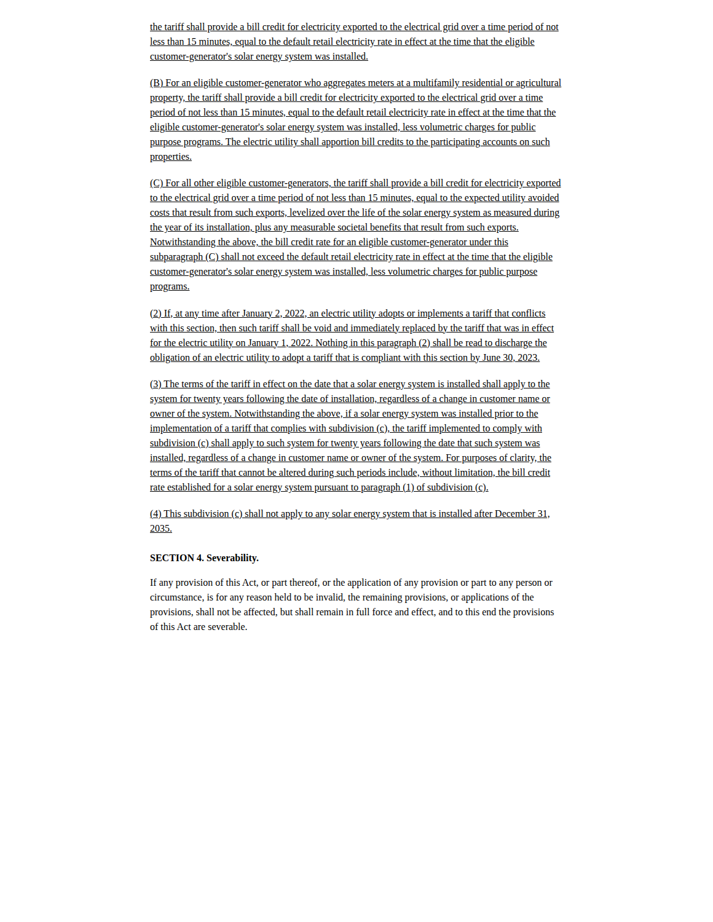the tariff shall provide a bill credit for electricity exported to the electrical grid over a time period of not less than 15 minutes, equal to the default retail electricity rate in effect at the time that the eligible customer-generator's solar energy system was installed.
(B) For an eligible customer-generator who aggregates meters at a multifamily residential or agricultural property, the tariff shall provide a bill credit for electricity exported to the electrical grid over a time period of not less than 15 minutes, equal to the default retail electricity rate in effect at the time that the eligible customer-generator's solar energy system was installed, less volumetric charges for public purpose programs. The electric utility shall apportion bill credits to the participating accounts on such properties.
(C) For all other eligible customer-generators, the tariff shall provide a bill credit for electricity exported to the electrical grid over a time period of not less than 15 minutes, equal to the expected utility avoided costs that result from such exports, levelized over the life of the solar energy system as measured during the year of its installation, plus any measurable societal benefits that result from such exports. Notwithstanding the above, the bill credit rate for an eligible customer-generator under this subparagraph (C) shall not exceed the default retail electricity rate in effect at the time that the eligible customer-generator's solar energy system was installed, less volumetric charges for public purpose programs.
(2) If, at any time after January 2, 2022, an electric utility adopts or implements a tariff that conflicts with this section, then such tariff shall be void and immediately replaced by the tariff that was in effect for the electric utility on January 1, 2022. Nothing in this paragraph (2) shall be read to discharge the obligation of an electric utility to adopt a tariff that is compliant with this section by June 30, 2023.
(3) The terms of the tariff in effect on the date that a solar energy system is installed shall apply to the system for twenty years following the date of installation, regardless of a change in customer name or owner of the system. Notwithstanding the above, if a solar energy system was installed prior to the implementation of a tariff that complies with subdivision (c), the tariff implemented to comply with subdivision (c) shall apply to such system for twenty years following the date that such system was installed, regardless of a change in customer name or owner of the system. For purposes of clarity, the terms of the tariff that cannot be altered during such periods include, without limitation, the bill credit rate established for a solar energy system pursuant to paragraph (1) of subdivision (c).
(4) This subdivision (c) shall not apply to any solar energy system that is installed after December 31, 2035.
SECTION 4. Severability.
If any provision of this Act, or part thereof, or the application of any provision or part to any person or circumstance, is for any reason held to be invalid, the remaining provisions, or applications of the provisions, shall not be affected, but shall remain in full force and effect, and to this end the provisions of this Act are severable.